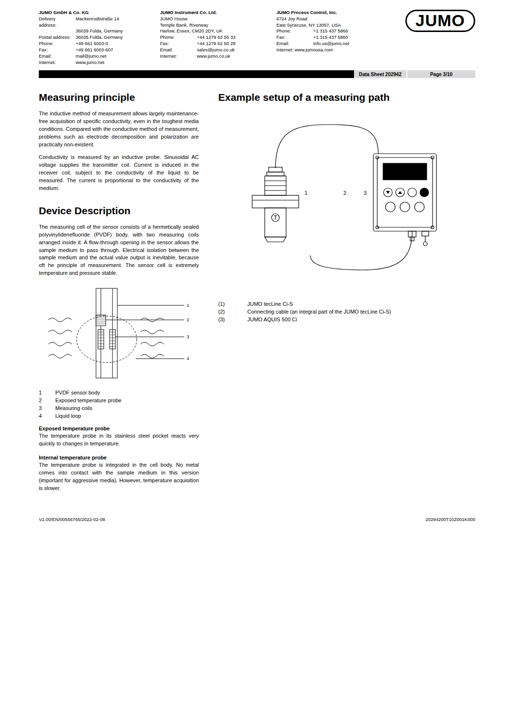JUMO GmbH & Co. KG
| Delivery address: | Mackenrodtstraße 14 |
| | 36039 Fulda, Germany |
| Postal address: | 36035 Fulda, Germany |
| Phone: | +49 661 6003-0 |
| Fax: | +49 661 6003-607 |
| Email: | mail@jumo.net |
| Internet: | www.jumo.net |
JUMO Instrument Co. Ltd.
| JUMO House |
| Temple Bank, Riverway |
| Harlow, Essex, CM20 2DY, UK |
| Phone: | +44 1279 63 55 33 |
| Fax: | +44 1279 62 50 29 |
| Email: | sales@jumo.co.uk |
| Internet: | www.jumo.co.uk |
JUMO Process Control, Inc.
| 6724 Joy Road |
| East Syracuse, NY 13057, USA |
| Phone: | +1 315 437 5866 |
| Fax: | +1 315 437 5860 |
| Email: | info.us@jumo.net |
| Internet: www.jumousa.com |
JUMO
Data Sheet 202942
Page 3/10
Measuring principle
The inductive method of measurement allows largely maintenance-free acquisition of specific conductivity, even in the toughest media conditions. Compared with the conductive method of measurement, problems such as electrode decomposition and polarization are practically non-existent.
Conductivity is measured by an inductive probe. Sinusoidal AC voltage supplies the transmitter coil. Current is induced in the receiver coil, subject to the conductivity of the liquid to be measured. The current is proportional to the conductivity of the medium.
Device Description
The measuring cell of the sensor consists of a hermetically sealed polyvinylidenefluoride (PVDF) body, with two measuring coils arranged inside it. A flow-through opening in the sensor allows the sample medium to pass through. Electrical isolation between the sample medium and the actual value output is inevitable, because oft he principle of measurement. The sensor cell is extremely temperature and pressure stable.
1 2 3 4
1 PVDF sensor body
2 Exposed temperature probe
3 Measuring coils
4 Liquid loop
Exposed temperature probe
The temperature probe in its stainless steel pocket reacts very quickly to changes in temperature.
Internal temperature probe
The temperature probe is integrated in the cell body. No metal comes into contact with the sample medium in this version (important for aggressive media). However, temperature acquisition is slower.
Example setup of a measuring path
1 2 3
(1) JUMO tecLine Ci-S
(2) Connecting cable (an integral part of the JUMO tecLine Ci-S)
(3) JUMO AQUIS 500 Ci
V2.00/EN/00556765/2022-02-08
20294200T10Z001K000